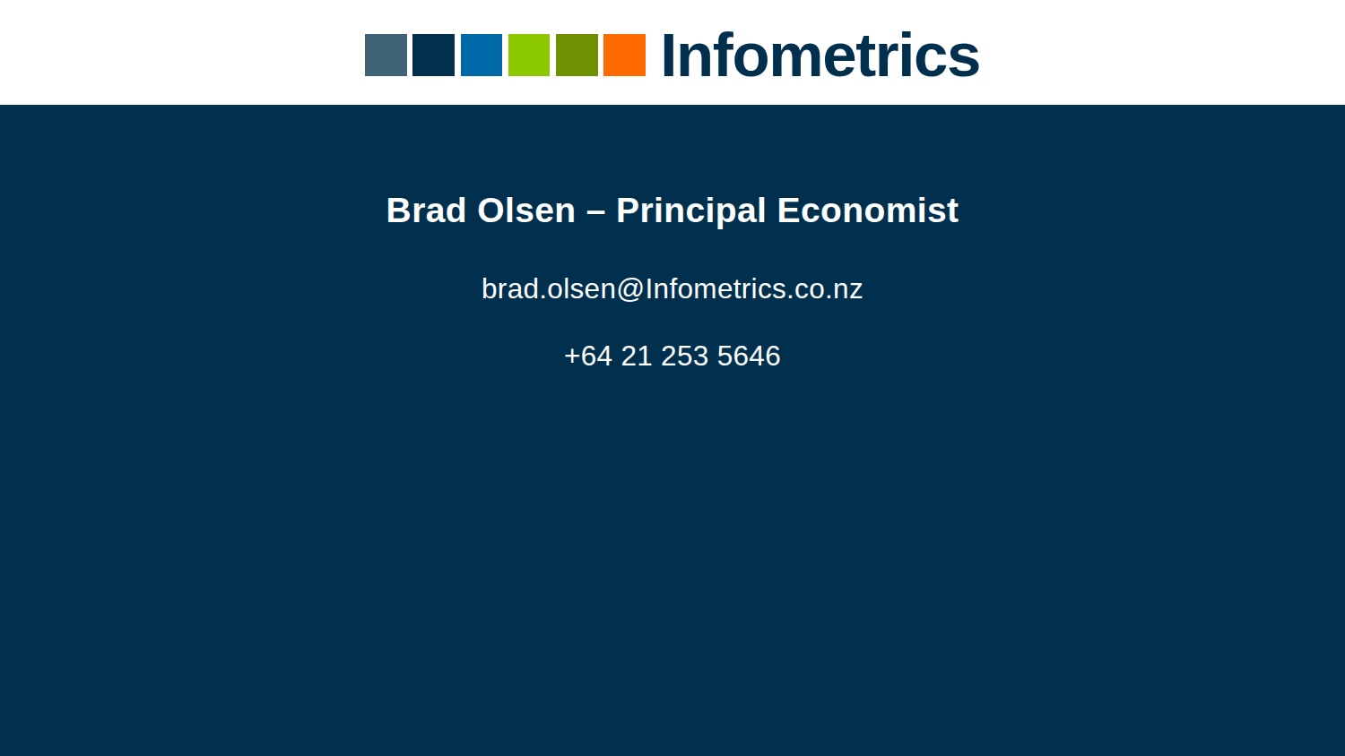Infometrics
Brad Olsen – Principal Economist
brad.olsen@Infometrics.co.nz
+64 21 253 5646